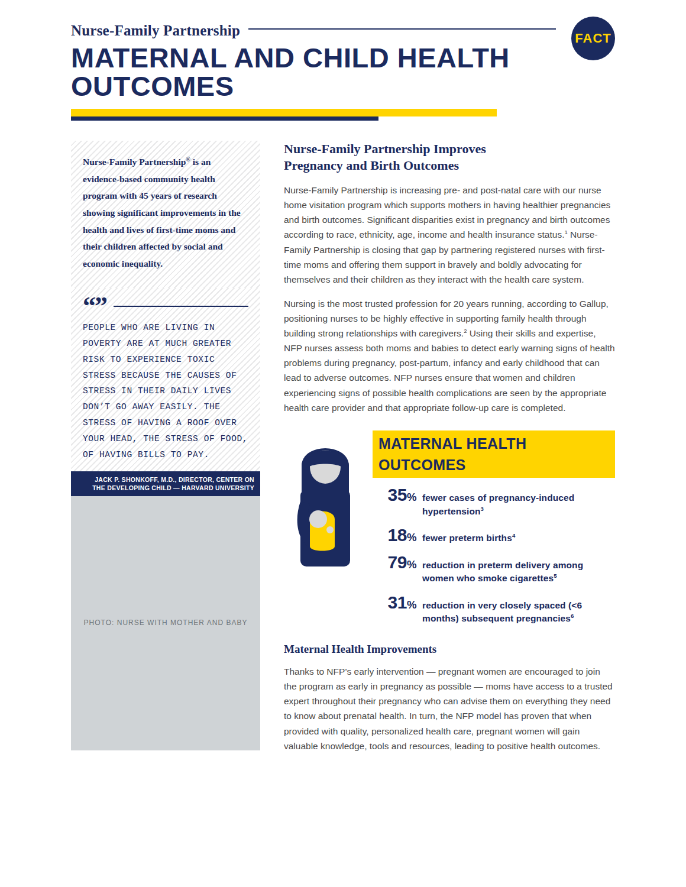FACT
Nurse-Family Partnership
Maternal and Child Health Outcomes
Nurse-Family Partnership® is an evidence-based community health program with 45 years of research showing significant improvements in the health and lives of first-time moms and their children affected by social and economic inequality.
“”
People who are living in poverty are at much greater risk to experience toxic stress because the causes of stress in their daily lives don’t go away easily. The stress of having a roof over your head, the stress of food, of having bills to pay.
Jack P. Shonkoff, M.D., Director, Center on
the Developing Child — Harvard University
Photo: nurse with mother and baby
Nurse-Family Partnership Improves
Pregnancy and Birth Outcomes
Nurse-Family Partnership is increasing pre- and post-natal care with our nurse home visitation program which supports mothers in having healthier pregnancies and birth outcomes. Significant disparities exist in pregnancy and birth outcomes according to race, ethnicity, age, income and health insurance status.1 Nurse-Family Partnership is closing that gap by partnering registered nurses with first-time moms and offering them support in bravely and boldly advocating for themselves and their children as they interact with the health care system.
Nursing is the most trusted profession for 20 years running, according to Gallup, positioning nurses to be highly effective in supporting family health through building strong relationships with caregivers.2 Using their skills and expertise, NFP nurses assess both moms and babies to detect early warning signs of health problems during pregnancy, post-partum, infancy and early childhood that can lead to adverse outcomes. NFP nurses ensure that women and children experiencing signs of possible health complications are seen by the appropriate health care provider and that appropriate follow-up care is completed.
Maternal Health Outcomes
35% fewer cases of pregnancy-induced hypertension3
18% fewer preterm births4
79% reduction in preterm delivery among women who smoke cigarettes5
31% reduction in very closely spaced (<6 months) subsequent pregnancies6
Maternal Health Improvements
Thanks to NFP’s early intervention — pregnant women are encouraged to join the program as early in pregnancy as possible — moms have access to a trusted expert throughout their pregnancy who can advise them on everything they need to know about prenatal health. In turn, the NFP model has proven that when provided with quality, personalized health care, pregnant women will gain valuable knowledge, tools and resources, leading to positive health outcomes.